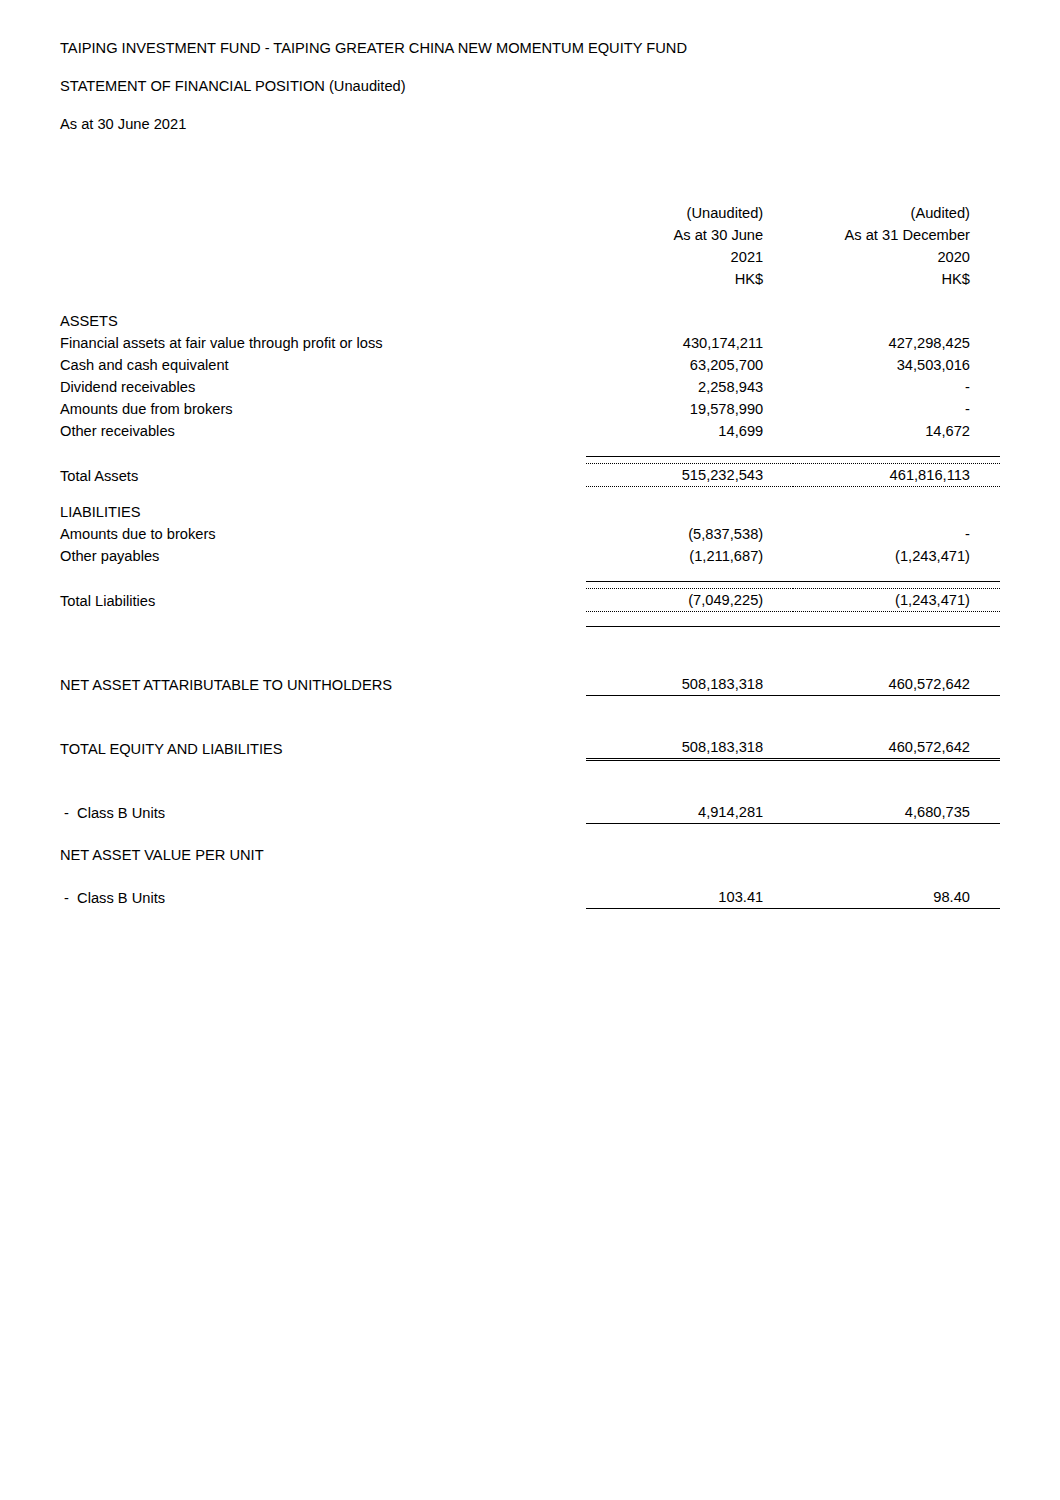TAIPING INVESTMENT FUND - TAIPING GREATER CHINA NEW MOMENTUM EQUITY FUND
STATEMENT OF FINANCIAL POSITION (Unaudited)
As at 30 June 2021
| | (Unaudited) | (Audited) |
| | As at 30 June | As at 31 December |
| | 2021 | 2020 |
| | HK$ | HK$ |
| ASSETS | | |
| Financial assets at fair value through profit or loss | 430,174,211 | 427,298,425 |
| Cash and cash equivalent | 63,205,700 | 34,503,016 |
| Dividend receivables | 2,258,943 | - |
| Amounts due from brokers | 19,578,990 | - |
| Other receivables | 14,699 | 14,672 |
| Total Assets | 515,232,543 | 461,816,113 |
| LIABILITIES | | |
| Amounts due to brokers | (5,837,538) | - |
| Other payables | (1,211,687) | (1,243,471) |
| Total Liabilities | (7,049,225) | (1,243,471) |
| NET ASSET ATTARIBUTABLE TO UNITHOLDERS | 508,183,318 | 460,572,642 |
| TOTAL EQUITY AND LIABILITIES | 508,183,318 | 460,572,642 |
| - Class B Units | 4,914,281 | 4,680,735 |
| NET ASSET VALUE PER UNIT | | |
| - Class B Units | 103.41 | 98.40 |